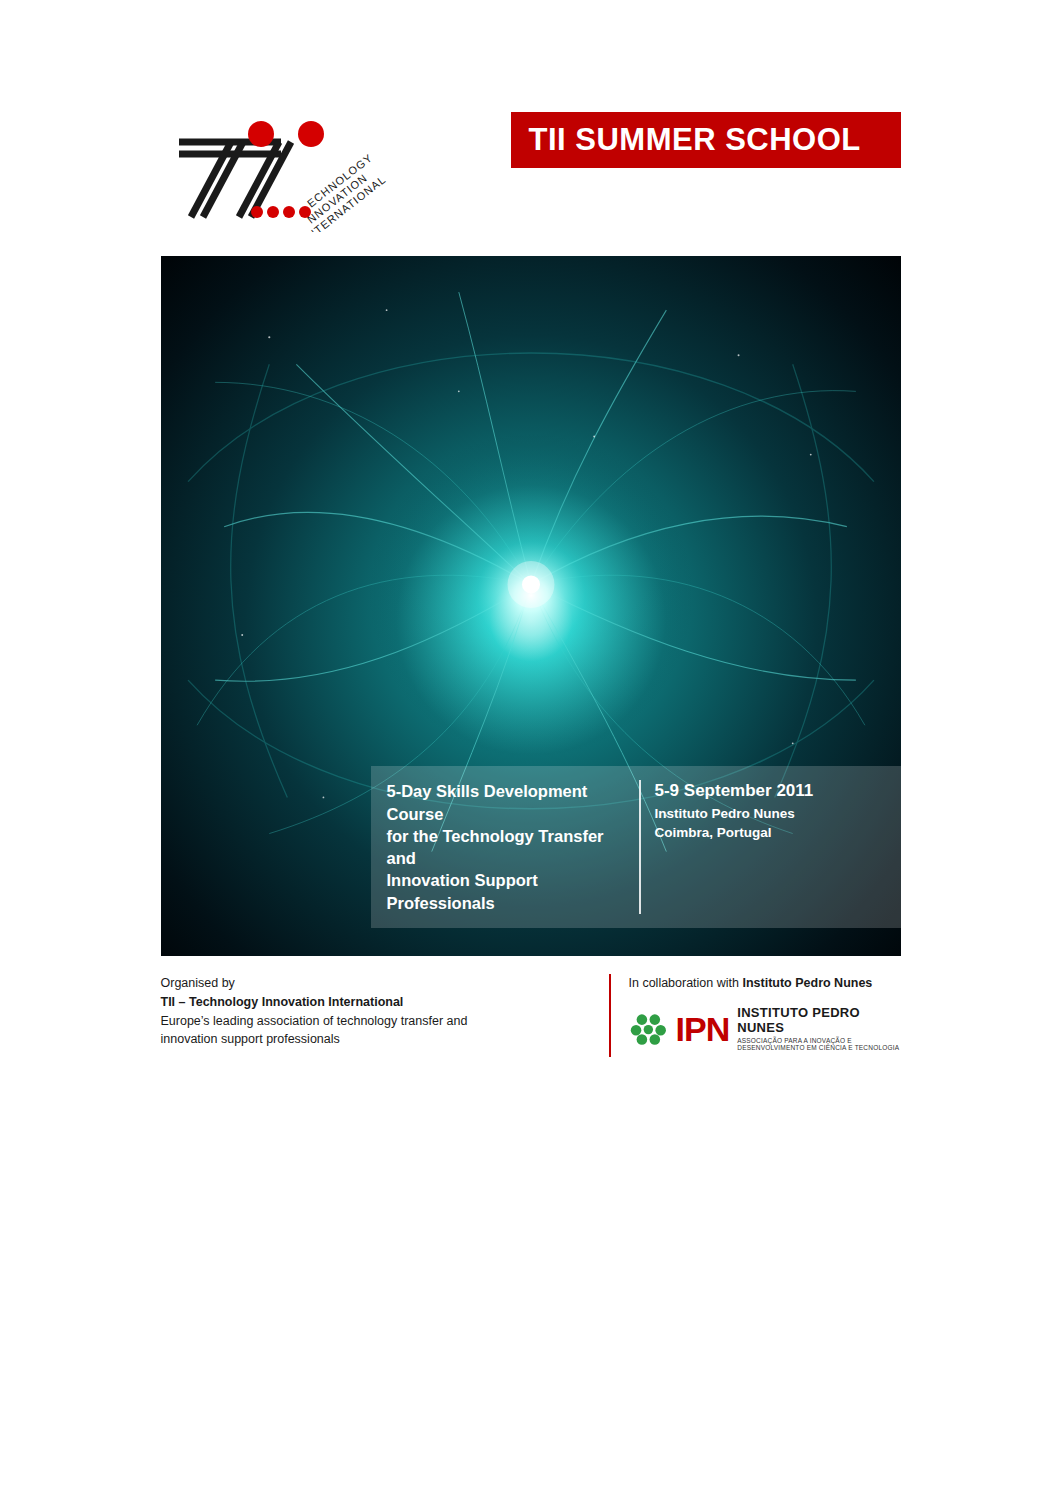ECHNOLOGY NNOVATION NTERNATIONAL
TII SUMMER SCHOOL
5-Day Skills Development Course
for the Technology Transfer and
Innovation Support Professionals
5-9 September 2011
Instituto Pedro Nunes
Coimbra, Portugal
Organised by
TII – Technology Innovation International
Europe’s leading association of technology transfer and
innovation support professionals
In collaboration with Instituto Pedro Nunes
IPN
INSTITUTO PEDRO NUNES
ASSOCIAÇÃO PARA A INOVAÇÃO E DESENVOLVIMENTO EM CIÊNCIA E TECNOLOGIA